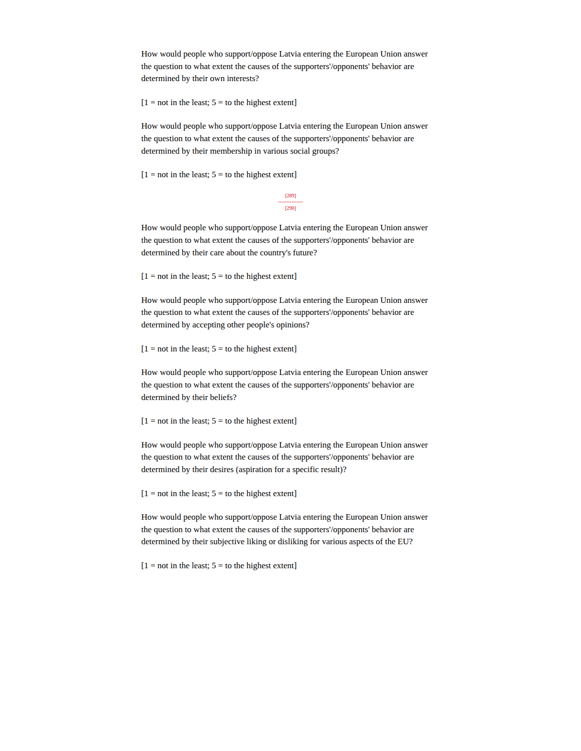How would people who support/oppose Latvia entering the European Union answer the question to what extent the causes of the supporters'/opponents' behavior are determined by their own interests?
[1 = not in the least; 5 = to the highest extent]
How would people who support/oppose Latvia entering the European Union answer the question to what extent the causes of the supporters'/opponents' behavior are determined by their membership in various social groups?
[1 = not in the least; 5 = to the highest extent]
[289]
---------------
[290]
How would people who support/oppose Latvia entering the European Union answer the question to what extent the causes of the supporters'/opponents' behavior are determined by their care about the country's future?
[1 = not in the least; 5 = to the highest extent]
How would people who support/oppose Latvia entering the European Union answer the question to what extent the causes of the supporters'/opponents' behavior are determined by accepting other people's opinions?
[1 = not in the least; 5 = to the highest extent]
How would people who support/oppose Latvia entering the European Union answer the question to what extent the causes of the supporters'/opponents' behavior are determined by their beliefs?
[1 = not in the least; 5 = to the highest extent]
How would people who support/oppose Latvia entering the European Union answer the question to what extent the causes of the supporters'/opponents' behavior are determined by their desires (aspiration for a specific result)?
[1 = not in the least; 5 = to the highest extent]
How would people who support/oppose Latvia entering the European Union answer the question to what extent the causes of the supporters'/opponents' behavior are determined by their subjective liking or disliking for various aspects of the EU?
[1 = not in the least; 5 = to the highest extent]